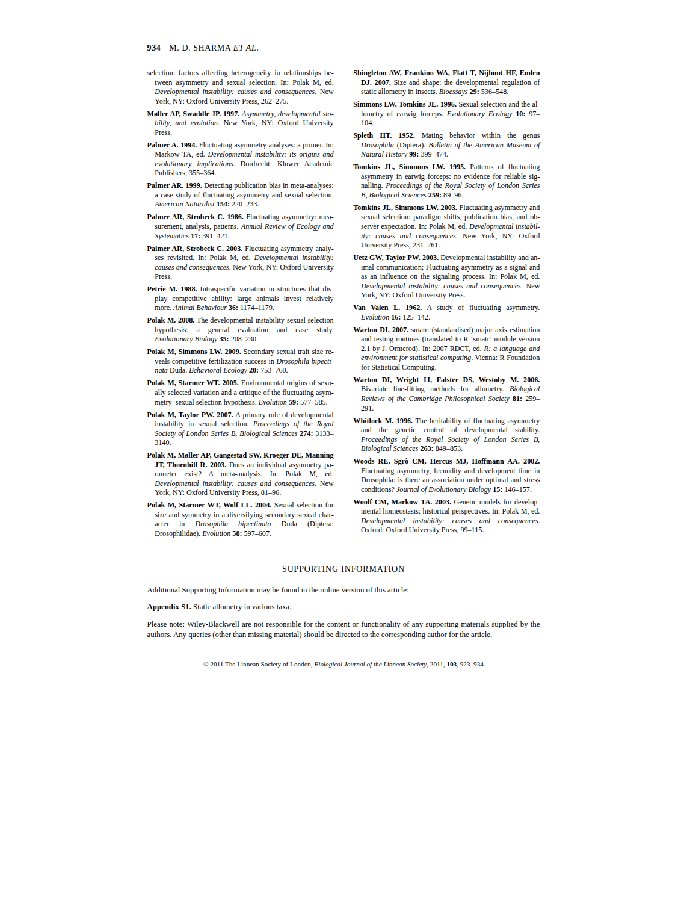934 M. D. SHARMA ET AL.
selection: factors affecting heterogeneity in relationships between asymmetry and sexual selection. In: Polak M, ed. Developmental instability: causes and consequences. New York, NY: Oxford University Press, 262–275.
Møller AP, Swaddle JP. 1997. Asymmetry, developmental stability, and evolution. New York, NY: Oxford University Press.
Palmer A. 1994. Fluctuating asymmetry analyses: a primer. In: Markow TA, ed. Developmental instability: its origins and evolutionary implications. Dordrecht: Kluwer Academic Publishers, 355–364.
Palmer AR. 1999. Detecting publication bias in meta-analyses: a case study of fluctuating asymmetry and sexual selection. American Naturalist 154: 220–233.
Palmer AR, Strobeck C. 1986. Fluctuating asymmetry: measurement, analysis, patterns. Annual Review of Ecology and Systematics 17: 391–421.
Palmer AR, Strobeck C. 2003. Fluctuating asymmetry analyses revisited. In: Polak M, ed. Developmental instability: causes and consequences. New York, NY: Oxford University Press.
Petrie M. 1988. Intraspecific variation in structures that display competitive ability: large animals invest relatively more. Animal Behaviour 36: 1174–1179.
Polak M. 2008. The developmental instability-sexual selection hypothesis: a general evaluation and case study. Evolutionary Biology 35: 208–230.
Polak M, Simmons LW. 2009. Secondary sexual trait size reveals competitive fertilization success in Drosophila bipectinata Duda. Behavioral Ecology 20: 753–760.
Polak M, Starmer WT. 2005. Environmental origins of sexually selected variation and a critique of the fluctuating asymmetry–sexual selection hypothesis. Evolution 59: 577–585.
Polak M, Taylor PW. 2007. A primary role of developmental instability in sexual selection. Proceedings of the Royal Society of London Series B, Biological Sciences 274: 3133–3140.
Polak M, Møller AP, Gangestad SW, Kroeger DE, Manning JT, Thornhill R. 2003. Does an individual asymmetry parameter exist? A meta-analysis. In: Polak M, ed. Developmental instability: causes and consequences. New York, NY: Oxford University Press, 81–96.
Polak M, Starmer WT, Wolf LL. 2004. Sexual selection for size and symmetry in a diversifying secondary sexual character in Drosophila bipectinata Duda (Diptera: Drosophilidae). Evolution 58: 597–607.
Shingleton AW, Frankino WA, Flatt T, Nijhout HF, Emlen DJ. 2007. Size and shape: the developmental regulation of static allometry in insects. Bioessays 29: 536–548.
Simmons LW, Tomkins JL. 1996. Sexual selection and the allometry of earwig forceps. Evolutionary Ecology 10: 97–104.
Spieth HT. 1952. Mating behavior within the genus Drosophila (Diptera). Bulletin of the American Museum of Natural History 99: 399–474.
Tomkins JL, Simmons LW. 1995. Patterns of fluctuating asymmetry in earwig forceps: no evidence for reliable signalling. Proceedings of the Royal Society of London Series B, Biological Sciences 259: 89–96.
Tomkins JL, Simmons LW. 2003. Fluctuating asymmetry and sexual selection: paradigm shifts, publication bias, and observer expectation. In: Polak M, ed. Developmental instability: causes and consequences. New York, NY: Oxford University Press, 231–261.
Uetz GW, Taylor PW. 2003. Developmental instability and animal communication; Fluctuating asymmetry as a signal and as an influence on the signaling process. In: Polak M, ed. Developmental instability: causes and consequences. New York, NY: Oxford University Press.
Van Valen L. 1962. A study of fluctuating asymmetry. Evolution 16: 125–142.
Warton DI. 2007. smatr: (standardised) major axis estimation and testing routines (translated to R ‘smatr’ module version 2.1 by J. Ormerod). In: 2007 RDCT, ed. R: a language and environment for statistical computing. Vienna: R Foundation for Statistical Computing.
Warton DI, Wright IJ, Falster DS, Westoby M. 2006. Bivariate line-fitting methods for allometry. Biological Reviews of the Cambridge Philosophical Society 81: 259–291.
Whitlock M. 1996. The heritability of fluctuating asymmetry and the genetic control of developmental stability. Proceedings of the Royal Society of London Series B, Biological Sciences 263: 849–853.
Woods RE, Sgrò CM, Hercus MJ, Hoffmann AA. 2002. Fluctuating asymmetry, fecundity and development time in Drosophila: is there an association under optimal and stress conditions? Journal of Evolutionary Biology 15: 146–157.
Woolf CM, Markow TA. 2003. Genetic models for developmental homeostasis: historical perspectives. In: Polak M, ed. Developmental instability: causes and consequences. Oxford: Oxford University Press, 99–115.
SUPPORTING INFORMATION
Additional Supporting Information may be found in the online version of this article:
Appendix S1. Static allometry in various taxa.
Please note: Wiley-Blackwell are not responsible for the content or functionality of any supporting materials supplied by the authors. Any queries (other than missing material) should be directed to the corresponding author for the article.
© 2011 The Linnean Society of London, Biological Journal of the Linnean Society, 2011, 103, 923–934